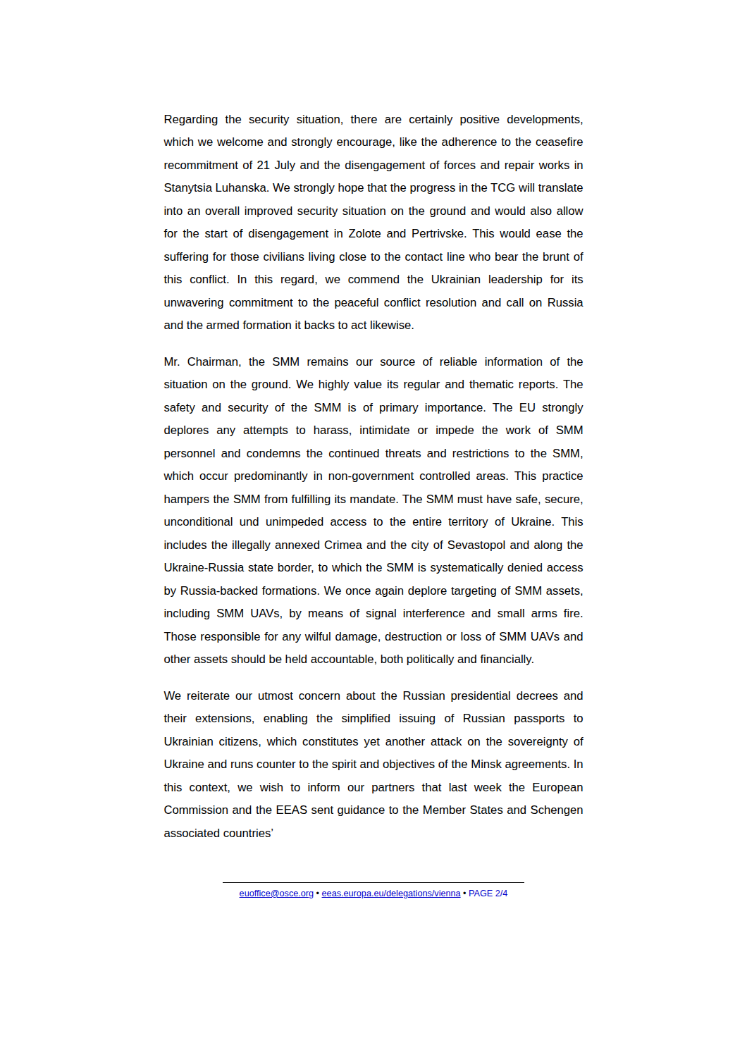Regarding the security situation, there are certainly positive developments, which we welcome and strongly encourage, like the adherence to the ceasefire recommitment of 21 July and the disengagement of forces and repair works in Stanytsia Luhanska. We strongly hope that the progress in the TCG will translate into an overall improved security situation on the ground and would also allow for the start of disengagement in Zolote and Pertrivske. This would ease the suffering for those civilians living close to the contact line who bear the brunt of this conflict. In this regard, we commend the Ukrainian leadership for its unwavering commitment to the peaceful conflict resolution and call on Russia and the armed formation it backs to act likewise.
Mr. Chairman, the SMM remains our source of reliable information of the situation on the ground. We highly value its regular and thematic reports. The safety and security of the SMM is of primary importance. The EU strongly deplores any attempts to harass, intimidate or impede the work of SMM personnel and condemns the continued threats and restrictions to the SMM, which occur predominantly in non-government controlled areas. This practice hampers the SMM from fulfilling its mandate. The SMM must have safe, secure, unconditional und unimpeded access to the entire territory of Ukraine. This includes the illegally annexed Crimea and the city of Sevastopol and along the Ukraine-Russia state border, to which the SMM is systematically denied access by Russia-backed formations. We once again deplore targeting of SMM assets, including SMM UAVs, by means of signal interference and small arms fire. Those responsible for any wilful damage, destruction or loss of SMM UAVs and other assets should be held accountable, both politically and financially.
We reiterate our utmost concern about the Russian presidential decrees and their extensions, enabling the simplified issuing of Russian passports to Ukrainian citizens, which constitutes yet another attack on the sovereignty of Ukraine and runs counter to the spirit and objectives of the Minsk agreements. In this context, we wish to inform our partners that last week the European Commission and the EEAS sent guidance to the Member States and Schengen associated countries’
euoffice@osce.org • eeas.europa.eu/delegations/vienna • PAGE 2/4